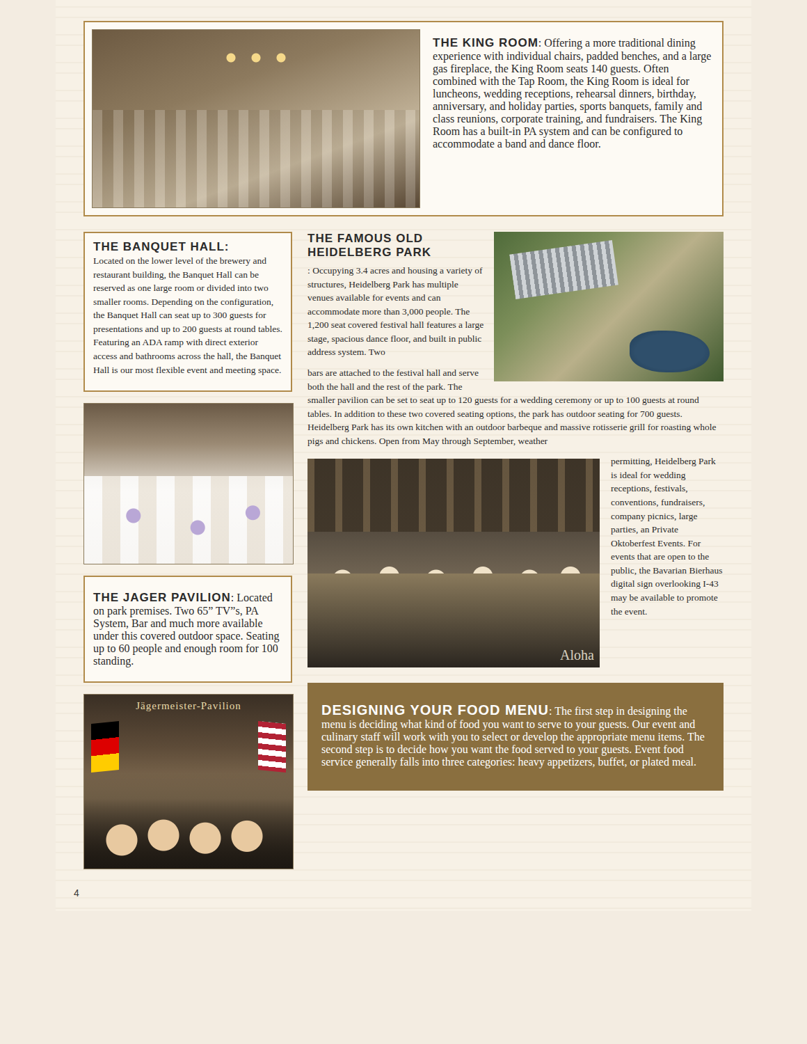The King Room
: Offering a more traditional dining experience with individual chairs, padded benches, and a large gas fireplace, the King Room seats 140 guests. Often combined with the Tap Room, the King Room is ideal for luncheons, wedding receptions, rehearsal dinners, birthday, anniversary, and holiday parties, sports banquets, family and class reunions, corporate training, and fundraisers. The King Room has a built-in PA system and can be configured to accommodate a band and dance floor.
The Banquet Hall:
Located on the lower level of the brewery and restaurant building, the Banquet Hall can be reserved as one large room or divided into two smaller rooms. Depending on the configuration, the Banquet Hall can seat up to 300 guests for presentations and up to 200 guests at round tables. Featuring an ADA ramp with direct exterior access and bathrooms across the hall, the Banquet Hall is our most flexible event and meeting space.
The Jager Pavilion
: Located on park premises. Two 65” TV”s, PA System, Bar and much more available under this covered outdoor space. Seating up to 60 people and enough room for 100 standing.
Jägermeister-Pavilion
The Famous Old
Heidelberg Park
: Occupying 3.4 acres and housing a variety of structures, Heidelberg Park has multiple venues available for events and can accommodate more than 3,000 people. The 1,200 seat covered festival hall features a large stage, spacious dance floor, and built in public address system. Two
bars are attached to the festival hall and serve both the hall and the rest of the park. The smaller pavilion can be set to seat up to 120 guests for a wedding ceremony or up to 100 guests at round tables. In addition to these two covered seating options, the park has outdoor seating for 700 guests. Heidelberg Park has its own kitchen with an outdoor barbeque and massive rotisserie grill for roasting whole pigs and chickens. Open from May through September, weather
Aloha
permitting, Heidelberg Park is ideal for wedding receptions, festivals, conventions, fundraisers, company picnics, large parties, an Private Oktoberfest Events. For events that are open to the public, the Bavarian Bierhaus digital sign overlooking I-43 may be available to promote the event.
Designing Your Food Menu
: The first step in designing the menu is deciding what kind of food you want to serve to your guests. Our event and culinary staff will work with you to select or develop the appropriate menu items. The second step is to decide how you want the food served to your guests. Event food service generally falls into three categories: heavy appetizers, buffet, or plated meal.
4